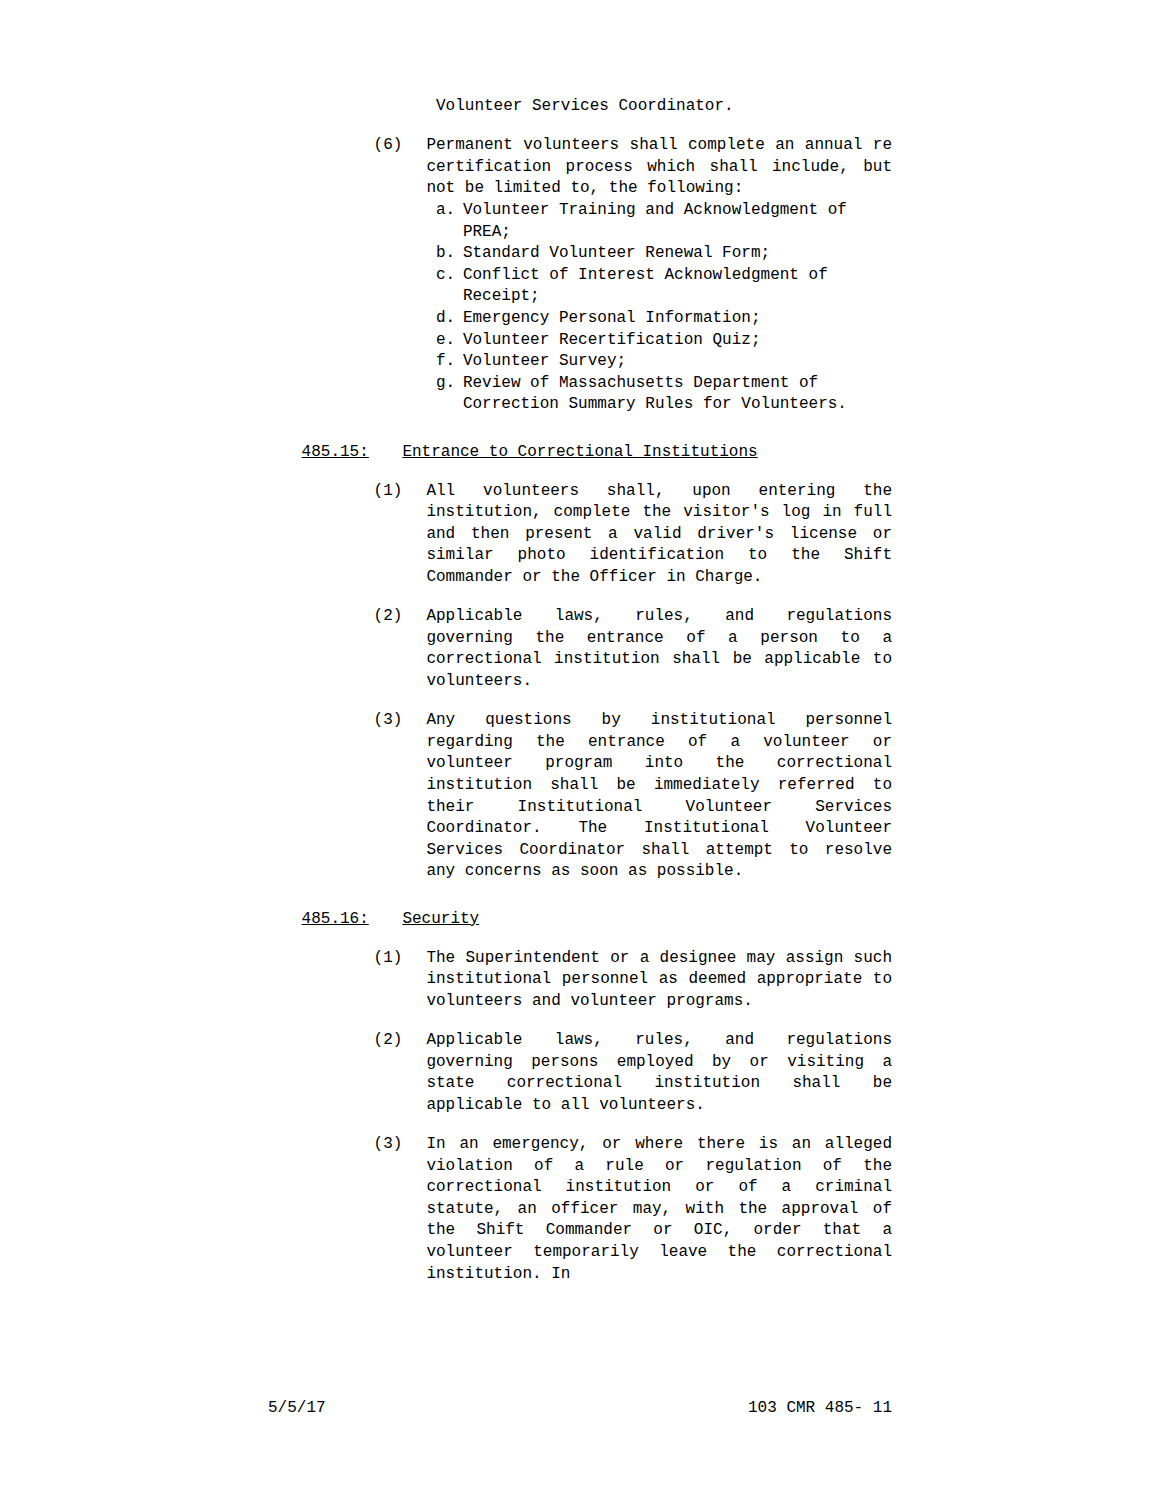Volunteer Services Coordinator.
(6)
Permanent volunteers shall complete an annual re certification process which shall include, but not be limited to, the following:
a.
Volunteer Training and Acknowledgment of PREA;
b.
Standard Volunteer Renewal Form;
c.
Conflict of Interest Acknowledgment of Receipt;
d.
Emergency Personal Information;
e.
Volunteer Recertification Quiz;
f.
Volunteer Survey;
g.
Review of Massachusetts Department of Correction Summary Rules for Volunteers.
485.15:
Entrance to Correctional Institutions
(1)
All volunteers shall, upon entering the institution, complete the visitor's log in full and then present a valid driver's license or similar photo identification to the Shift Commander or the Officer in Charge.
(2)
Applicable laws, rules, and regulations governing the entrance of a person to a correctional institution shall be applicable to volunteers.
(3)
Any questions by institutional personnel regarding the entrance of a volunteer or volunteer program into the correctional institution shall be immediately referred to their Institutional Volunteer Services Coordinator. The Institutional Volunteer Services Coordinator shall attempt to resolve any concerns as soon as possible.
485.16:
Security
(1)
The Superintendent or a designee may assign such institutional personnel as deemed appropriate to volunteers and volunteer programs.
(2)
Applicable laws, rules, and regulations governing persons employed by or visiting a state correctional institution shall be applicable to all volunteers.
(3)
In an emergency, or where there is an alleged violation of a rule or regulation of the correctional institution or of a criminal statute, an officer may, with the approval of the Shift Commander or OIC, order that a volunteer temporarily leave the correctional institution. In
5/5/17
103 CMR 485- 11